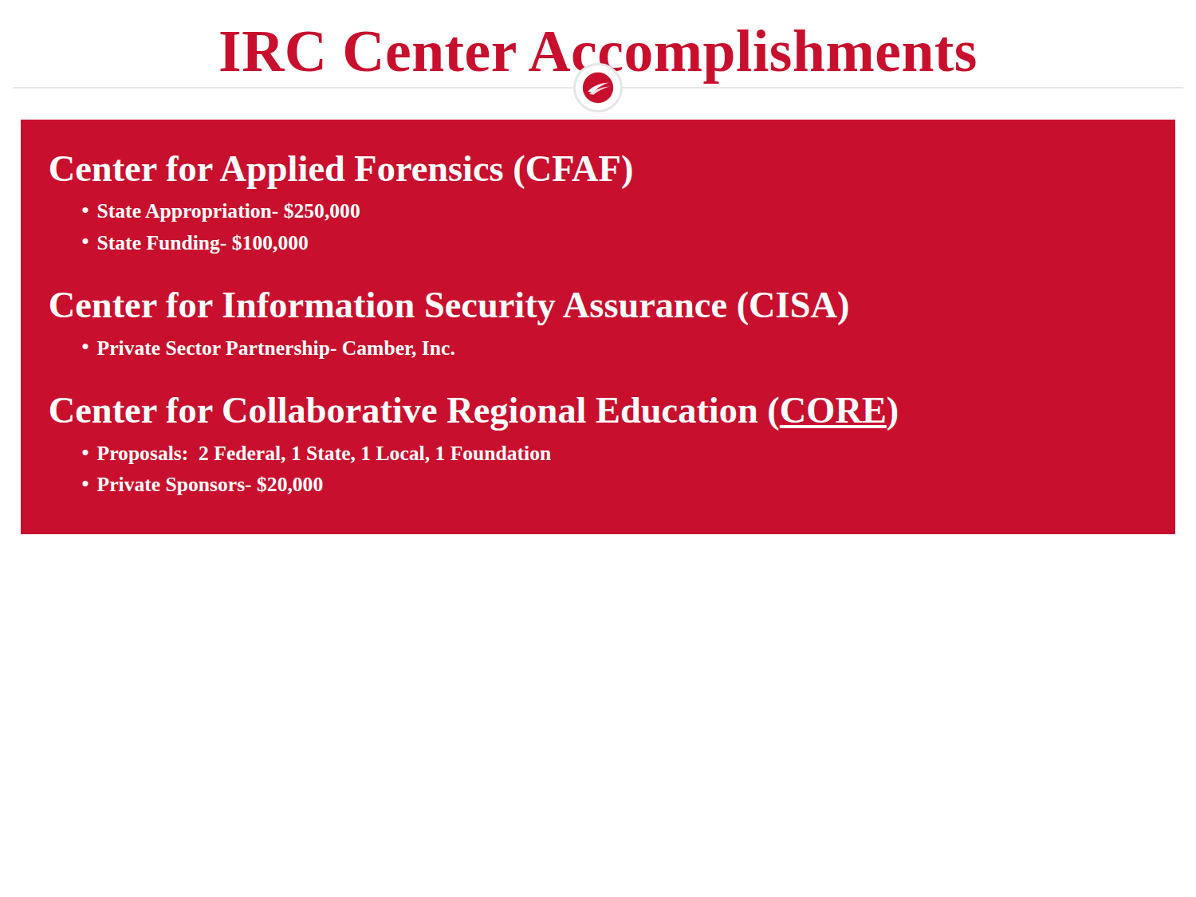IRC Center Accomplishments
Center for Applied Forensics (CFAF)
State Appropriation- $250,000
State Funding- $100,000
Center for Information Security Assurance (CISA)
Private Sector Partnership- Camber, Inc.
Center for Collaborative Regional Education (CORE)
Proposals: 2 Federal, 1 State, 1 Local, 1 Foundation
Private Sponsors- $20,000